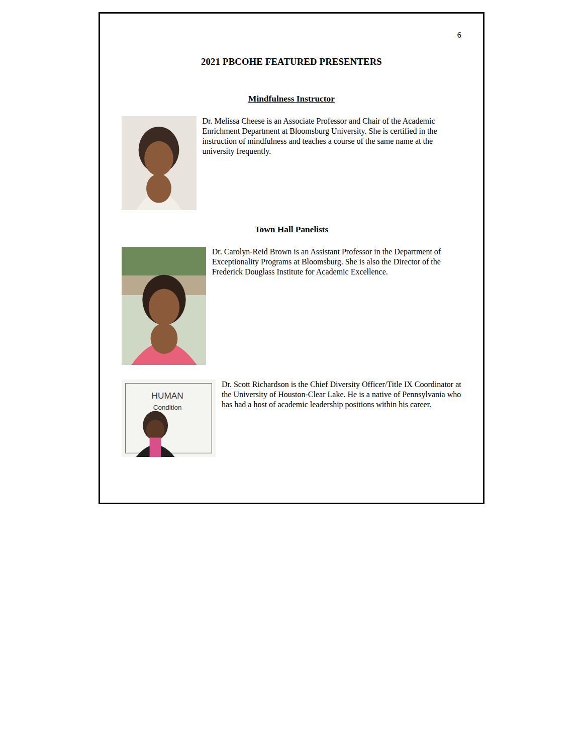6
2021 PBCOHE FEATURED PRESENTERS
Mindfulness Instructor
Dr. Melissa Cheese is an Associate Professor and Chair of the Academic Enrichment Department at Bloomsburg University. She is certified in the instruction of mindfulness and teaches a course of the same name at the university frequently.
Town Hall Panelists
Dr. Carolyn-Reid Brown is an Assistant Professor in the Department of Exceptionality Programs at Bloomsburg. She is also the Director of the Frederick Douglass Institute for Academic Excellence.
Dr. Scott Richardson is the Chief Diversity Officer/Title IX Coordinator at the University of Houston-Clear Lake. He is a native of Pennsylvania who has had a host of academic leadership positions within his career.